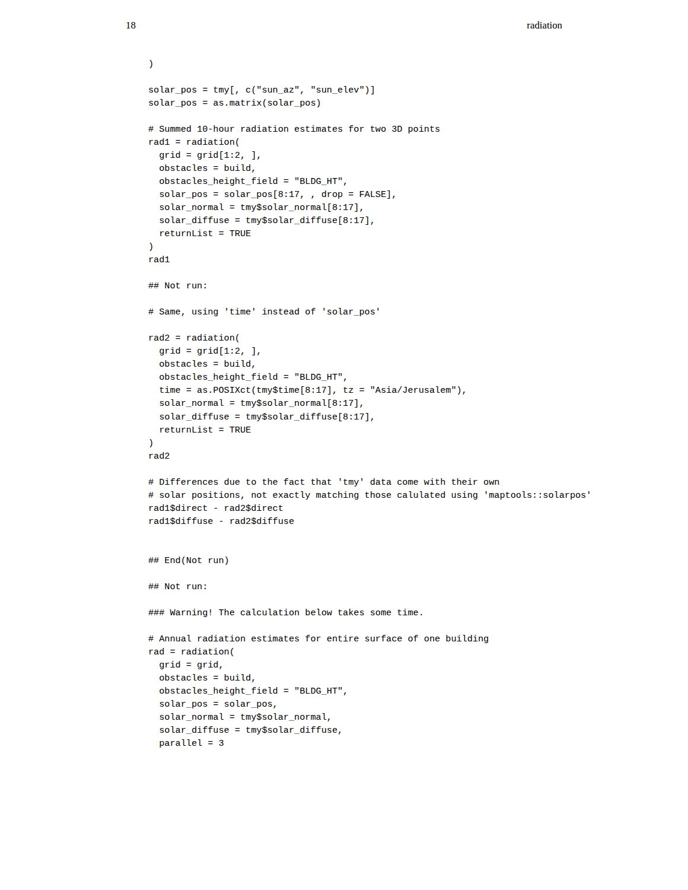18 radiation
)

solar_pos = tmy[, c("sun_az", "sun_elev")]
solar_pos = as.matrix(solar_pos)

# Summed 10-hour radiation estimates for two 3D points
rad1 = radiation(
  grid = grid[1:2, ],
  obstacles = build,
  obstacles_height_field = "BLDG_HT",
  solar_pos = solar_pos[8:17, , drop = FALSE],
  solar_normal = tmy$solar_normal[8:17],
  solar_diffuse = tmy$solar_diffuse[8:17],
  returnList = TRUE
)
rad1

## Not run:

# Same, using 'time' instead of 'solar_pos'

rad2 = radiation(
  grid = grid[1:2, ],
  obstacles = build,
  obstacles_height_field = "BLDG_HT",
  time = as.POSIXct(tmy$time[8:17], tz = "Asia/Jerusalem"),
  solar_normal = tmy$solar_normal[8:17],
  solar_diffuse = tmy$solar_diffuse[8:17],
  returnList = TRUE
)
rad2

# Differences due to the fact that 'tmy' data come with their own
# solar positions, not exactly matching those calulated using 'maptools::solarpos'
rad1$direct - rad2$direct
rad1$diffuse - rad2$diffuse


## End(Not run)

## Not run:

### Warning! The calculation below takes some time.

# Annual radiation estimates for entire surface of one building
rad = radiation(
  grid = grid,
  obstacles = build,
  obstacles_height_field = "BLDG_HT",
  solar_pos = solar_pos,
  solar_normal = tmy$solar_normal,
  solar_diffuse = tmy$solar_diffuse,
  parallel = 3